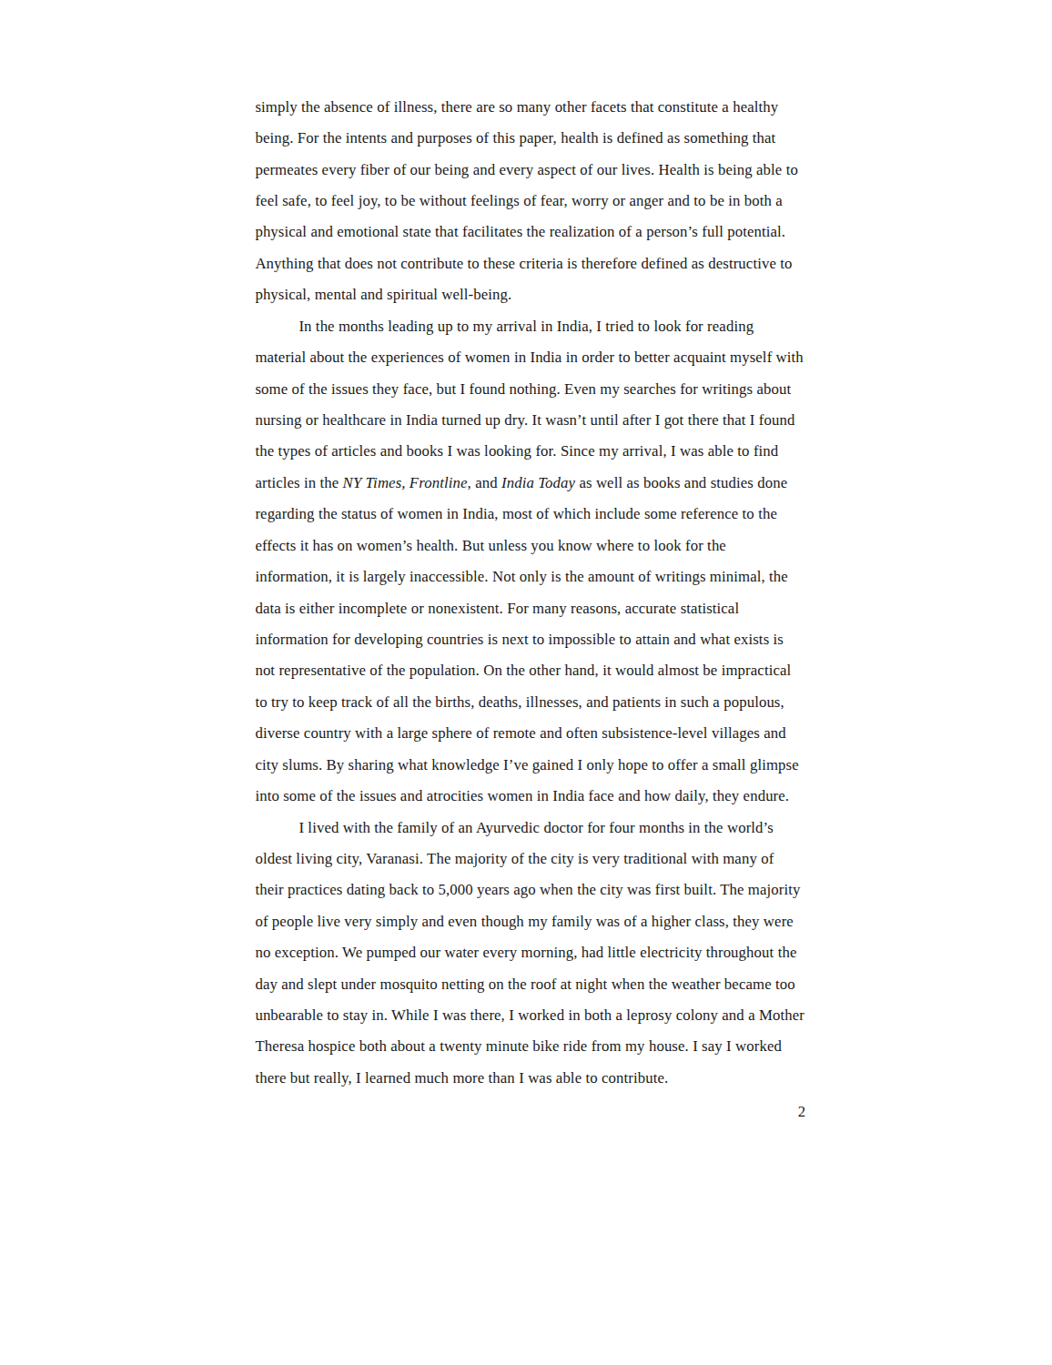simply the absence of illness, there are so many other facets that constitute a healthy being. For the intents and purposes of this paper, health is defined as something that permeates every fiber of our being and every aspect of our lives. Health is being able to feel safe, to feel joy, to be without feelings of fear, worry or anger and to be in both a physical and emotional state that facilitates the realization of a person’s full potential. Anything that does not contribute to these criteria is therefore defined as destructive to physical, mental and spiritual well-being.
In the months leading up to my arrival in India, I tried to look for reading material about the experiences of women in India in order to better acquaint myself with some of the issues they face, but I found nothing. Even my searches for writings about nursing or healthcare in India turned up dry. It wasn’t until after I got there that I found the types of articles and books I was looking for. Since my arrival, I was able to find articles in the NY Times, Frontline, and India Today as well as books and studies done regarding the status of women in India, most of which include some reference to the effects it has on women’s health. But unless you know where to look for the information, it is largely inaccessible. Not only is the amount of writings minimal, the data is either incomplete or nonexistent. For many reasons, accurate statistical information for developing countries is next to impossible to attain and what exists is not representative of the population. On the other hand, it would almost be impractical to try to keep track of all the births, deaths, illnesses, and patients in such a populous, diverse country with a large sphere of remote and often subsistence-level villages and city slums. By sharing what knowledge I’ve gained I only hope to offer a small glimpse into some of the issues and atrocities women in India face and how daily, they endure.
I lived with the family of an Ayurvedic doctor for four months in the world’s oldest living city, Varanasi. The majority of the city is very traditional with many of their practices dating back to 5,000 years ago when the city was first built. The majority of people live very simply and even though my family was of a higher class, they were no exception. We pumped our water every morning, had little electricity throughout the day and slept under mosquito netting on the roof at night when the weather became too unbearable to stay in. While I was there, I worked in both a leprosy colony and a Mother Theresa hospice both about a twenty minute bike ride from my house. I say I worked there but really, I learned much more than I was able to contribute.
2